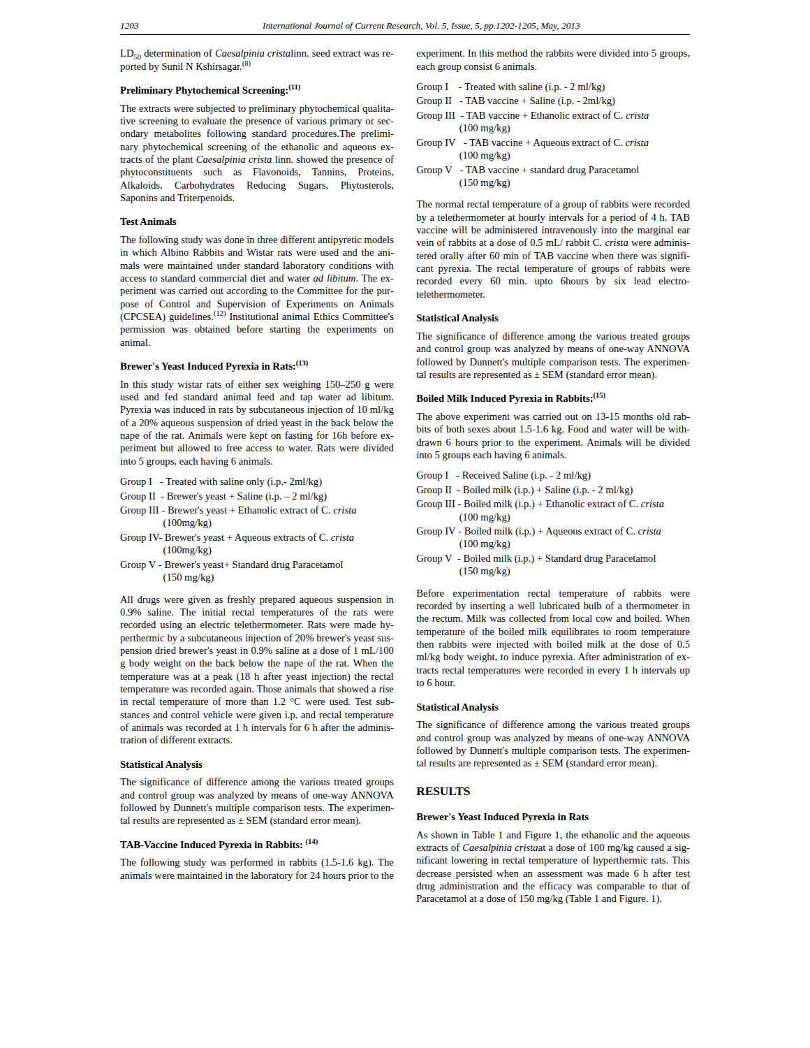1203 International Journal of Current Research, Vol. 5, Issue, 5, pp.1202-1205, May, 2013
LD50 determination of Caesalpinia cristalinn. seed extract was reported by Sunil N Kshirsagar.(8)
Preliminary Phytochemical Screening:(11)
The extracts were subjected to preliminary phytochemical qualitative screening to evaluate the presence of various primary or secondary metabolites following standard procedures.The preliminary phytochemical screening of the ethanolic and aqueous extracts of the plant Caesalpinia crista linn. showed the presence of phytoconstituents such as Flavonoids, Tannins, Proteins, Alkaloids, Carbohydrates Reducing Sugars, Phytosterols, Saponins and Triterpenoids.
Test Animals
The following study was done in three different antipyretic models in which Albino Rabbits and Wistar rats were used and the animals were maintained under standard laboratory conditions with access to standard commercial diet and water ad libitum. The experiment was carried out according to the Committee for the purpose of Control and Supervision of Experiments on Animals (CPCSEA) guidelines.(12) Institutional animal Ethics Committee's permission was obtained before starting the experiments on animal.
Brewer's Yeast Induced Pyrexia in Rats:(13)
In this study wistar rats of either sex weighing 150–250 g were used and fed standard animal feed and tap water ad libitum. Pyrexia was induced in rats by subcutaneous injection of 10 ml/kg of a 20% aqueous suspension of dried yeast in the back below the nape of the rat. Animals were kept on fasting for 16h before experiment but allowed to free access to water. Rats were divided into 5 groups, each having 6 animals.
Group I - Treated with saline only (i.p.- 2ml/kg)
Group II - Brewer's yeast + Saline (i.p. – 2 ml/kg)
Group III - Brewer's yeast + Ethanolic extract of C. crista (100mg/kg)
Group IV- Brewer's yeast + Aqueous extracts of C. crista (100mg/kg)
Group V - Brewer's yeast+ Standard drug Paracetamol (150 mg/kg)
All drugs were given as freshly prepared aqueous suspension in 0.9% saline. The initial rectal temperatures of the rats were recorded using an electric telethermometer. Rats were made hyperthermic by a subcutaneous injection of 20% brewer's yeast suspension dried brewer's yeast in 0.9% saline at a dose of 1 mL/100 g body weight on the back below the nape of the rat. When the temperature was at a peak (18 h after yeast injection) the rectal temperature was recorded again. Those animals that showed a rise in rectal temperature of more than 1.2 °C were used. Test substances and control vehicle were given i.p. and rectal temperature of animals was recorded at 1 h intervals for 6 h after the administration of different extracts.
Statistical Analysis
The significance of difference among the various treated groups and control group was analyzed by means of one-way ANNOVA followed by Dunnett's multiple comparison tests. The experimental results are represented as ± SEM (standard error mean).
TAB-Vaccine Induced Pyrexia in Rabbits: (14)
The following study was performed in rabbits (1.5-1.6 kg). The animals were maintained in the laboratory for 24 hours prior to the experiment. In this method the rabbits were divided into 5 groups, each group consist 6 animals.
Group I - Treated with saline (i.p. - 2 ml/kg)
Group II - TAB vaccine + Saline (i.p. - 2ml/kg)
Group III - TAB vaccine + Ethanolic extract of C. crista (100 mg/kg)
Group IV - TAB vaccine + Aqueous extract of C. crista (100 mg/kg)
Group V - TAB vaccine + standard drug Paracetamol (150 mg/kg)
The normal rectal temperature of a group of rabbits were recorded by a telethermometer at hourly intervals for a period of 4 h. TAB vaccine will be administered intravenously into the marginal ear vein of rabbits at a dose of 0.5 mL/ rabbit C. crista were administered orally after 60 min of TAB vaccine when there was significant pyrexia. The rectal temperature of groups of rabbits were recorded every 60 min. upto 6hours by six lead electro-telethermometer.
Statistical Analysis
The significance of difference among the various treated groups and control group was analyzed by means of one-way ANNOVA followed by Dunnett's multiple comparison tests. The experimental results are represented as ± SEM (standard error mean).
Boiled Milk Induced Pyrexia in Rabbits:(15)
The above experiment was carried out on 13-15 months old rabbits of both sexes about 1.5-1.6 kg. Food and water will be withdrawn 6 hours prior to the experiment. Animals will be divided into 5 groups each having 6 animals.
Group I - Received Saline (i.p. - 2 ml/kg)
Group II - Boiled milk (i.p.) + Saline (i.p. - 2 ml/kg)
Group III - Boiled milk (i.p.) + Ethanolic extract of C. crista (100 mg/kg)
Group IV - Boiled milk (i.p.) + Aqueous extract of C. crista (100 mg/kg)
Group V - Boiled milk (i.p.) + Standard drug Paracetamol (150 mg/kg)
Before experimentation rectal temperature of rabbits were recorded by inserting a well lubricated bulb of a thermometer in the rectum. Milk was collected from local cow and boiled. When temperature of the boiled milk equilibrates to room temperature then rabbits were injected with boiled milk at the dose of 0.5 ml/kg body weight, to induce pyrexia. After administration of extracts rectal temperatures were recorded in every 1 h intervals up to 6 hour.
Statistical Analysis
The significance of difference among the various treated groups and control group was analyzed by means of one-way ANNOVA followed by Dunnett's multiple comparison tests. The experimental results are represented as ± SEM (standard error mean).
RESULTS
Brewer's Yeast Induced Pyrexia in Rats
As shown in Table 1 and Figure 1, the ethanolic and the aqueous extracts of Caesalpinia cristaat a dose of 100 mg/kg caused a significant lowering in rectal temperature of hyperthermic rats. This decrease persisted when an assessment was made 6 h after test drug administration and the efficacy was comparable to that of Paracetamol at a dose of 150 mg/kg (Table 1 and Figure. 1).